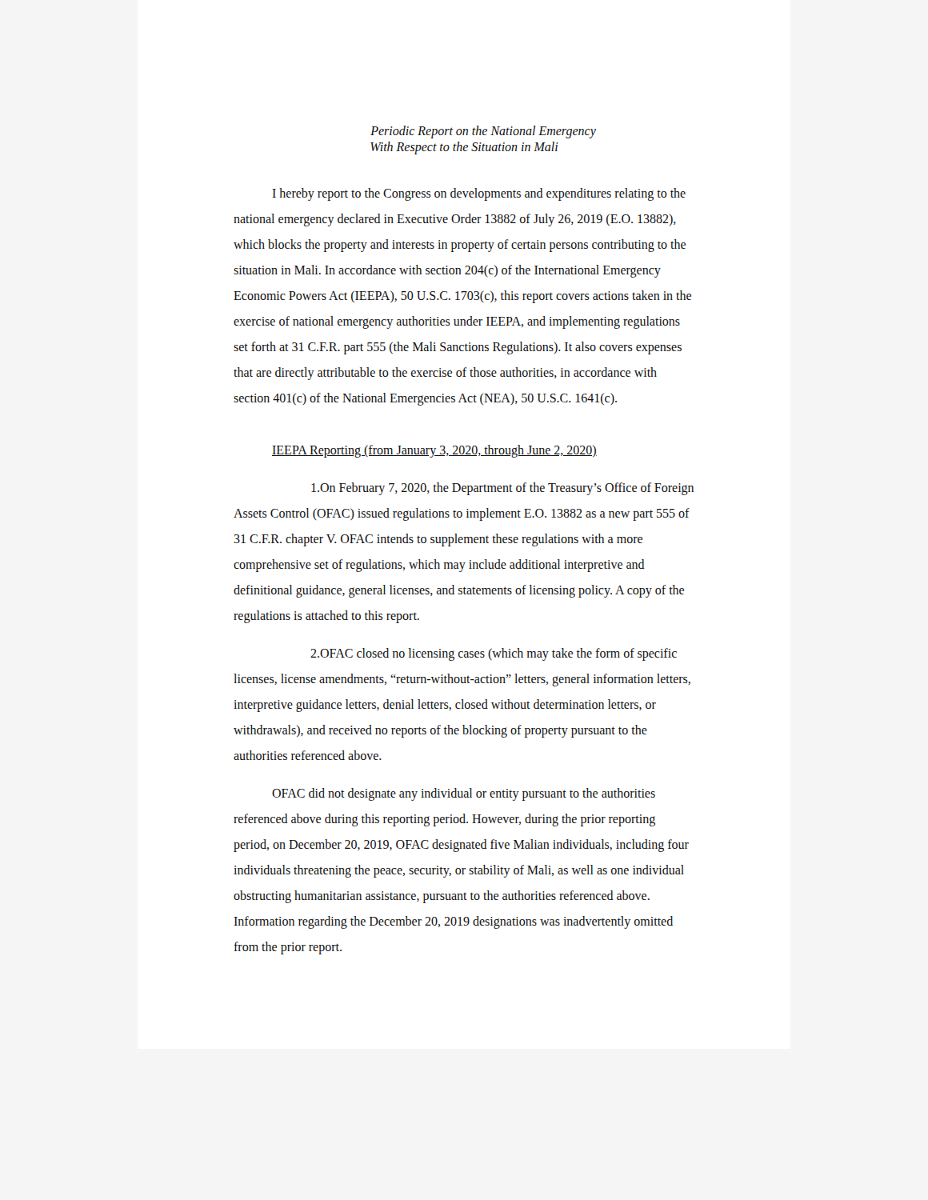Periodic Report on the National Emergency
With Respect to the Situation in Mali
I hereby report to the Congress on developments and expenditures relating to the national emergency declared in Executive Order 13882 of July 26, 2019 (E.O. 13882), which blocks the property and interests in property of certain persons contributing to the situation in Mali. In accordance with section 204(c) of the International Emergency Economic Powers Act (IEEPA), 50 U.S.C. 1703(c), this report covers actions taken in the exercise of national emergency authorities under IEEPA, and implementing regulations set forth at 31 C.F.R. part 555 (the Mali Sanctions Regulations). It also covers expenses that are directly attributable to the exercise of those authorities, in accordance with section 401(c) of the National Emergencies Act (NEA), 50 U.S.C. 1641(c).
IEEPA Reporting (from January 3, 2020, through June 2, 2020)
1. On February 7, 2020, the Department of the Treasury’s Office of Foreign Assets Control (OFAC) issued regulations to implement E.O. 13882 as a new part 555 of 31 C.F.R. chapter V. OFAC intends to supplement these regulations with a more comprehensive set of regulations, which may include additional interpretive and definitional guidance, general licenses, and statements of licensing policy. A copy of the regulations is attached to this report.
2. OFAC closed no licensing cases (which may take the form of specific licenses, license amendments, “return-without-action” letters, general information letters, interpretive guidance letters, denial letters, closed without determination letters, or withdrawals), and received no reports of the blocking of property pursuant to the authorities referenced above.
OFAC did not designate any individual or entity pursuant to the authorities referenced above during this reporting period. However, during the prior reporting period, on December 20, 2019, OFAC designated five Malian individuals, including four individuals threatening the peace, security, or stability of Mali, as well as one individual obstructing humanitarian assistance, pursuant to the authorities referenced above. Information regarding the December 20, 2019 designations was inadvertently omitted from the prior report.